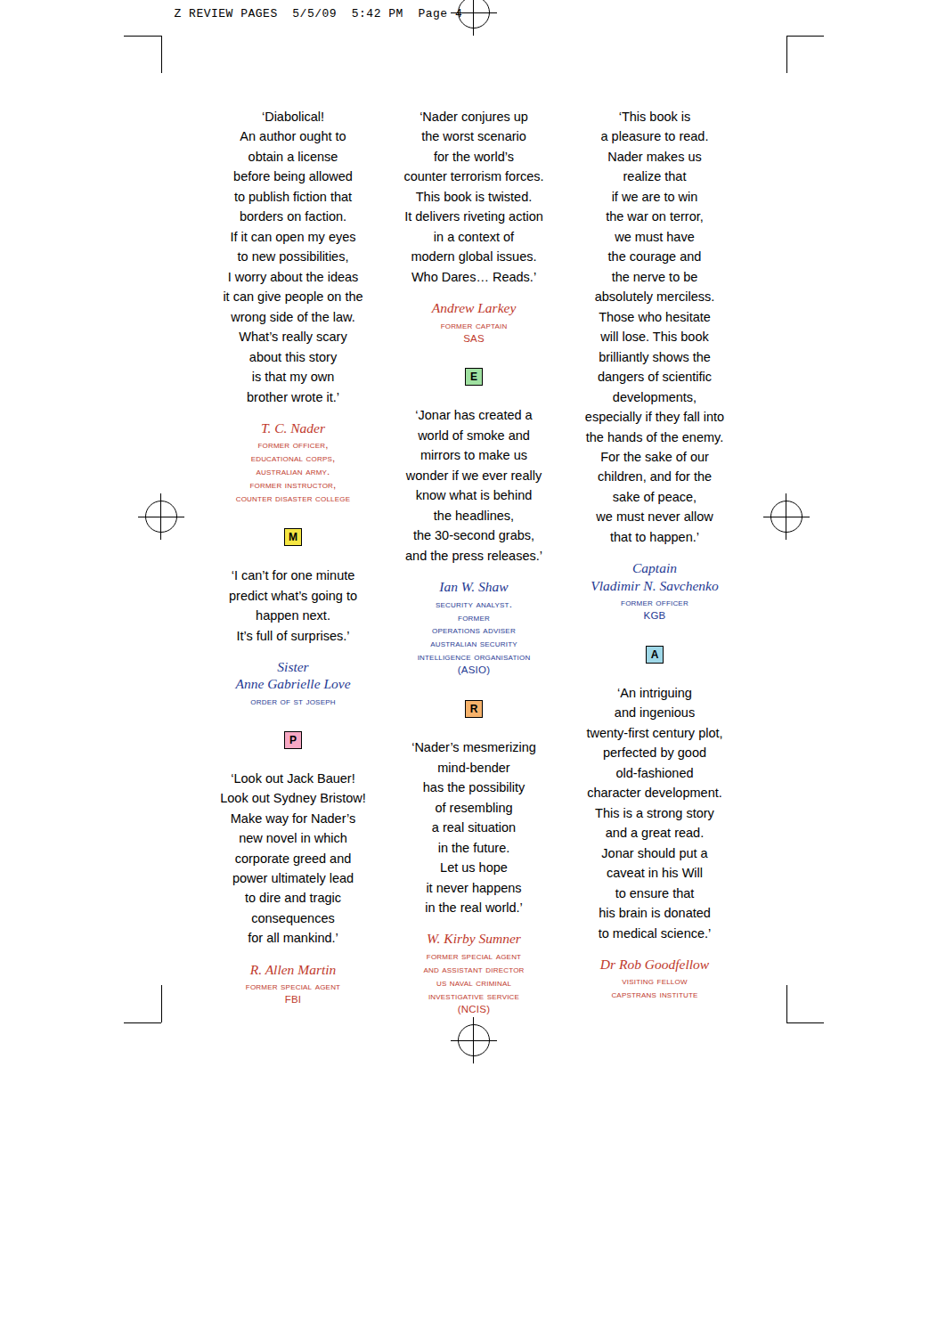Z REVIEW PAGES 5/5/09 5:42 PM Page 4
‘Diabolical!
An author ought to
obtain a license
before being allowed
to publish fiction that
borders on faction.
If it can open my eyes
to new possibilities,
I worry about the ideas
it can give people on the
wrong side of the law.
What’s really scary
about this story
is that my own
brother wrote it.’
T. C. Nader
Former Officer,
Educational Corps,
Australian Army.
Former Instructor,
Counter Disaster College
M
‘I can’t for one minute
predict what’s going to
happen next.
It’s full of surprises.’
Sister
Anne Gabrielle Love
Order of St Joseph
P
‘Look out Jack Bauer!
Look out Sydney Bristow!
Make way for Nader’s
new novel in which
corporate greed and
power ultimately lead
to dire and tragic
consequences
for all mankind.’
R. Allen Martin
Former Special Agent
FBI
‘Nader conjures up
the worst scenario
for the world’s
counter terrorism forces.
This book is twisted.
It delivers riveting action
in a context of
modern global issues.
Who Dares… Reads.’
Andrew Larkey
Former Captain
SAS
E
‘Jonar has created a
world of smoke and
mirrors to make us
wonder if we ever really
know what is behind
the headlines,
the 30-second grabs,
and the press releases.’
Ian W. Shaw
Security Analyst.
Former
Operations Adviser
Australian Security
Intelligence Organisation
(ASIO)
R
‘Nader’s mesmerizing
mind-bender
has the possibility
of resembling
a real situation
in the future.
Let us hope
it never happens
in the real world.’
W. Kirby Sumner
Former Special Agent
and Assistant Director
US Naval Criminal
Investigative Service
(NCIS)
‘This book is
a pleasure to read.
Nader makes us
realize that
if we are to win
the war on terror,
we must have
the courage and
the nerve to be
absolutely merciless.
Those who hesitate
will lose. This book
brilliantly shows the
dangers of scientific
developments,
especially if they fall into
the hands of the enemy.
For the sake of our
children, and for the
sake of peace,
we must never allow
that to happen.’
Captain
Vladimir N. Savchenko
Former Officer
KGB
A
‘An intriguing
and ingenious
twenty-first century plot,
perfected by good
old-fashioned
character development.
This is a strong story
and a great read.
Jonar should put a
caveat in his Will
to ensure that
his brain is donated
to medical science.’
Dr Rob Goodfellow
Visiting Fellow
Capstrans Institute